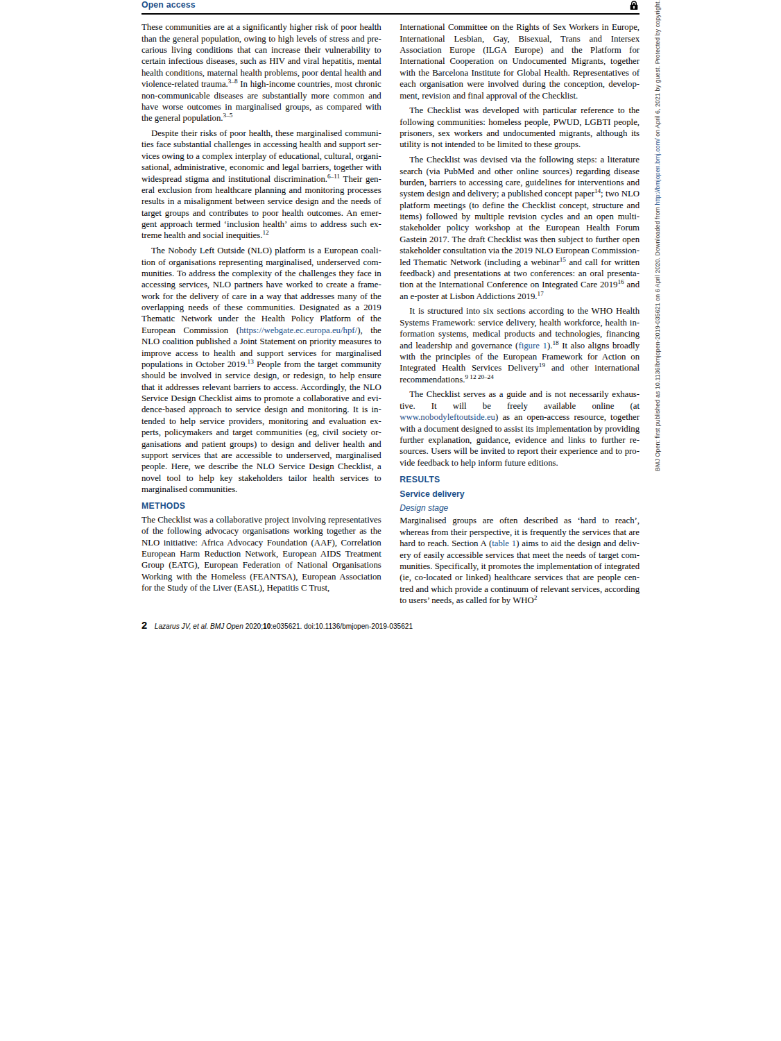BMJ Open: first published as 10.1136/bmjopen-2019-035621 on 6 April 2020. Downloaded from http://bmjopen.bmj.com/ on April 6, 2021 by guest. Protected by copyright.
Open access
These communities are at a significantly higher risk of poor health than the general population, owing to high levels of stress and precarious living conditions that can increase their vulnerability to certain infectious diseases, such as HIV and viral hepatitis, mental health conditions, maternal health problems, poor dental health and violence-related trauma.3–8 In high-income countries, most chronic non-communicable diseases are substantially more common and have worse outcomes in marginalised groups, as compared with the general population.3–5
Despite their risks of poor health, these marginalised communities face substantial challenges in accessing health and support services owing to a complex interplay of educational, cultural, organisational, administrative, economic and legal barriers, together with widespread stigma and institutional discrimination.6–11 Their general exclusion from healthcare planning and monitoring processes results in a misalignment between service design and the needs of target groups and contributes to poor health outcomes. An emergent approach termed ‘inclusion health’ aims to address such extreme health and social inequities.12
The Nobody Left Outside (NLO) platform is a European coalition of organisations representing marginalised, underserved communities. To address the complexity of the challenges they face in accessing services, NLO partners have worked to create a framework for the delivery of care in a way that addresses many of the overlapping needs of these communities. Designated as a 2019 Thematic Network under the Health Policy Platform of the European Commission (https://webgate.ec.europa.eu/hpf/), the NLO coalition published a Joint Statement on priority measures to improve access to health and support services for marginalised populations in October 2019.13 People from the target community should be involved in service design, or redesign, to help ensure that it addresses relevant barriers to access. Accordingly, the NLO Service Design Checklist aims to promote a collaborative and evidence-based approach to service design and monitoring. It is intended to help service providers, monitoring and evaluation experts, policymakers and target communities (eg, civil society organisations and patient groups) to design and deliver health and support services that are accessible to underserved, marginalised people. Here, we describe the NLO Service Design Checklist, a novel tool to help key stakeholders tailor health services to marginalised communities.
Methods
The Checklist was a collaborative project involving representatives of the following advocacy organisations working together as the NLO initiative: Africa Advocacy Foundation (AAF), Correlation European Harm Reduction Network, European AIDS Treatment Group (EATG), European Federation of National Organisations Working with the Homeless (FEANTSA), European Association for the Study of the Liver (EASL), Hepatitis C Trust,
International Committee on the Rights of Sex Workers in Europe, International Lesbian, Gay, Bisexual, Trans and Intersex Association Europe (ILGA Europe) and the Platform for International Cooperation on Undocumented Migrants, together with the Barcelona Institute for Global Health. Representatives of each organisation were involved during the conception, development, revision and final approval of the Checklist.
The Checklist was developed with particular reference to the following communities: homeless people, PWUD, LGBTI people, prisoners, sex workers and undocumented migrants, although its utility is not intended to be limited to these groups.
The Checklist was devised via the following steps: a literature search (via PubMed and other online sources) regarding disease burden, barriers to accessing care, guidelines for interventions and system design and delivery; a published concept paper14; two NLO platform meetings (to define the Checklist concept, structure and items) followed by multiple revision cycles and an open multistakeholder policy workshop at the European Health Forum Gastein 2017. The draft Checklist was then subject to further open stakeholder consultation via the 2019 NLO European Commission-led Thematic Network (including a webinar15 and call for written feedback) and presentations at two conferences: an oral presentation at the International Conference on Integrated Care 201916 and an e-poster at Lisbon Addictions 2019.17
It is structured into six sections according to the WHO Health Systems Framework: service delivery, health workforce, health information systems, medical products and technologies, financing and leadership and governance (figure 1).18 It also aligns broadly with the principles of the European Framework for Action on Integrated Health Services Delivery19 and other international recommendations.9 12 20–24
The Checklist serves as a guide and is not necessarily exhaustive. It will be freely available online (at www.nobodyleftoutside.eu) as an open-access resource, together with a document designed to assist its implementation by providing further explanation, guidance, evidence and links to further resources. Users will be invited to report their experience and to provide feedback to help inform future editions.
Results
Service delivery
Design stage
Marginalised groups are often described as ‘hard to reach’, whereas from their perspective, it is frequently the services that are hard to reach. Section A (table 1) aims to aid the design and delivery of easily accessible services that meet the needs of target communities. Specifically, it promotes the implementation of integrated (ie, co-located or linked) healthcare services that are people centred and which provide a continuum of relevant services, according to users’ needs, as called for by WHO2
2
Lazarus JV, et al. BMJ Open 2020;10:e035621. doi:10.1136/bmjopen-2019-035621